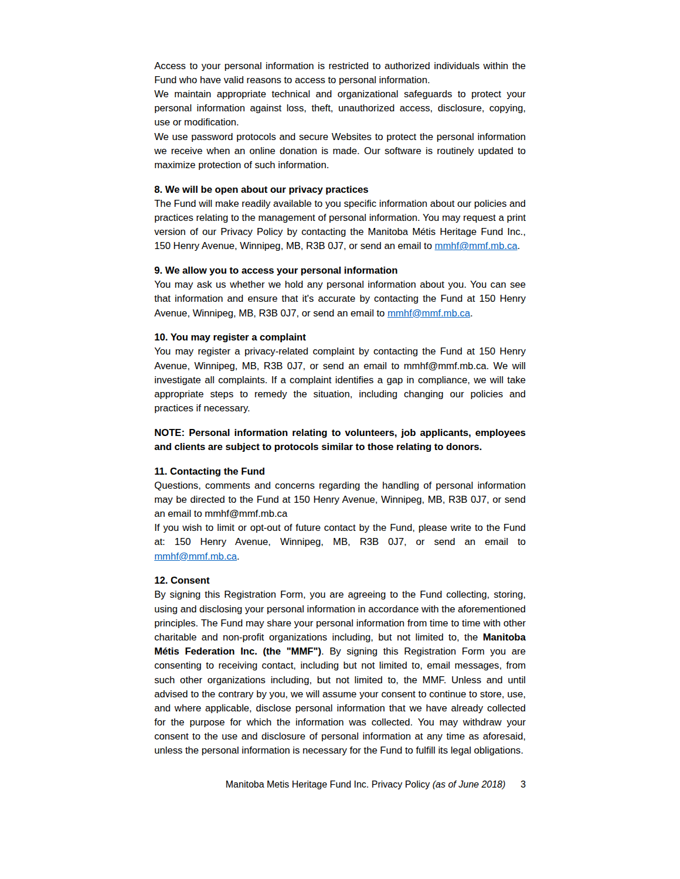Access to your personal information is restricted to authorized individuals within the Fund who have valid reasons to access to personal information.
We maintain appropriate technical and organizational safeguards to protect your personal information against loss, theft, unauthorized access, disclosure, copying, use or modification.
We use password protocols and secure Websites to protect the personal information we receive when an online donation is made. Our software is routinely updated to maximize protection of such information.
8. We will be open about our privacy practices
The Fund will make readily available to you specific information about our policies and practices relating to the management of personal information. You may request a print version of our Privacy Policy by contacting the Manitoba Métis Heritage Fund Inc., 150 Henry Avenue, Winnipeg, MB, R3B 0J7, or send an email to mmhf@mmf.mb.ca.
9. We allow you to access your personal information
You may ask us whether we hold any personal information about you. You can see that information and ensure that it's accurate by contacting the Fund at 150 Henry Avenue, Winnipeg, MB, R3B 0J7, or send an email to mmhf@mmf.mb.ca.
10. You may register a complaint
You may register a privacy-related complaint by contacting the Fund at 150 Henry Avenue, Winnipeg, MB, R3B 0J7, or send an email to mmhf@mmf.mb.ca. We will investigate all complaints. If a complaint identifies a gap in compliance, we will take appropriate steps to remedy the situation, including changing our policies and practices if necessary.
NOTE: Personal information relating to volunteers, job applicants, employees and clients are subject to protocols similar to those relating to donors.
11. Contacting the Fund
Questions, comments and concerns regarding the handling of personal information may be directed to the Fund at 150 Henry Avenue, Winnipeg, MB, R3B 0J7, or send an email to mmhf@mmf.mb.ca
If you wish to limit or opt-out of future contact by the Fund, please write to the Fund at: 150 Henry Avenue, Winnipeg, MB, R3B 0J7, or send an email to mmhf@mmf.mb.ca.
12. Consent
By signing this Registration Form, you are agreeing to the Fund collecting, storing, using and disclosing your personal information in accordance with the aforementioned principles. The Fund may share your personal information from time to time with other charitable and non-profit organizations including, but not limited to, the Manitoba Métis Federation Inc. (the "MMF"). By signing this Registration Form you are consenting to receiving contact, including but not limited to, email messages, from such other organizations including, but not limited to, the MMF. Unless and until advised to the contrary by you, we will assume your consent to continue to store, use, and where applicable, disclose personal information that we have already collected for the purpose for which the information was collected. You may withdraw your consent to the use and disclosure of personal information at any time as aforesaid, unless the personal information is necessary for the Fund to fulfill its legal obligations.
Manitoba Metis Heritage Fund Inc. Privacy Policy (as of June 2018) 3